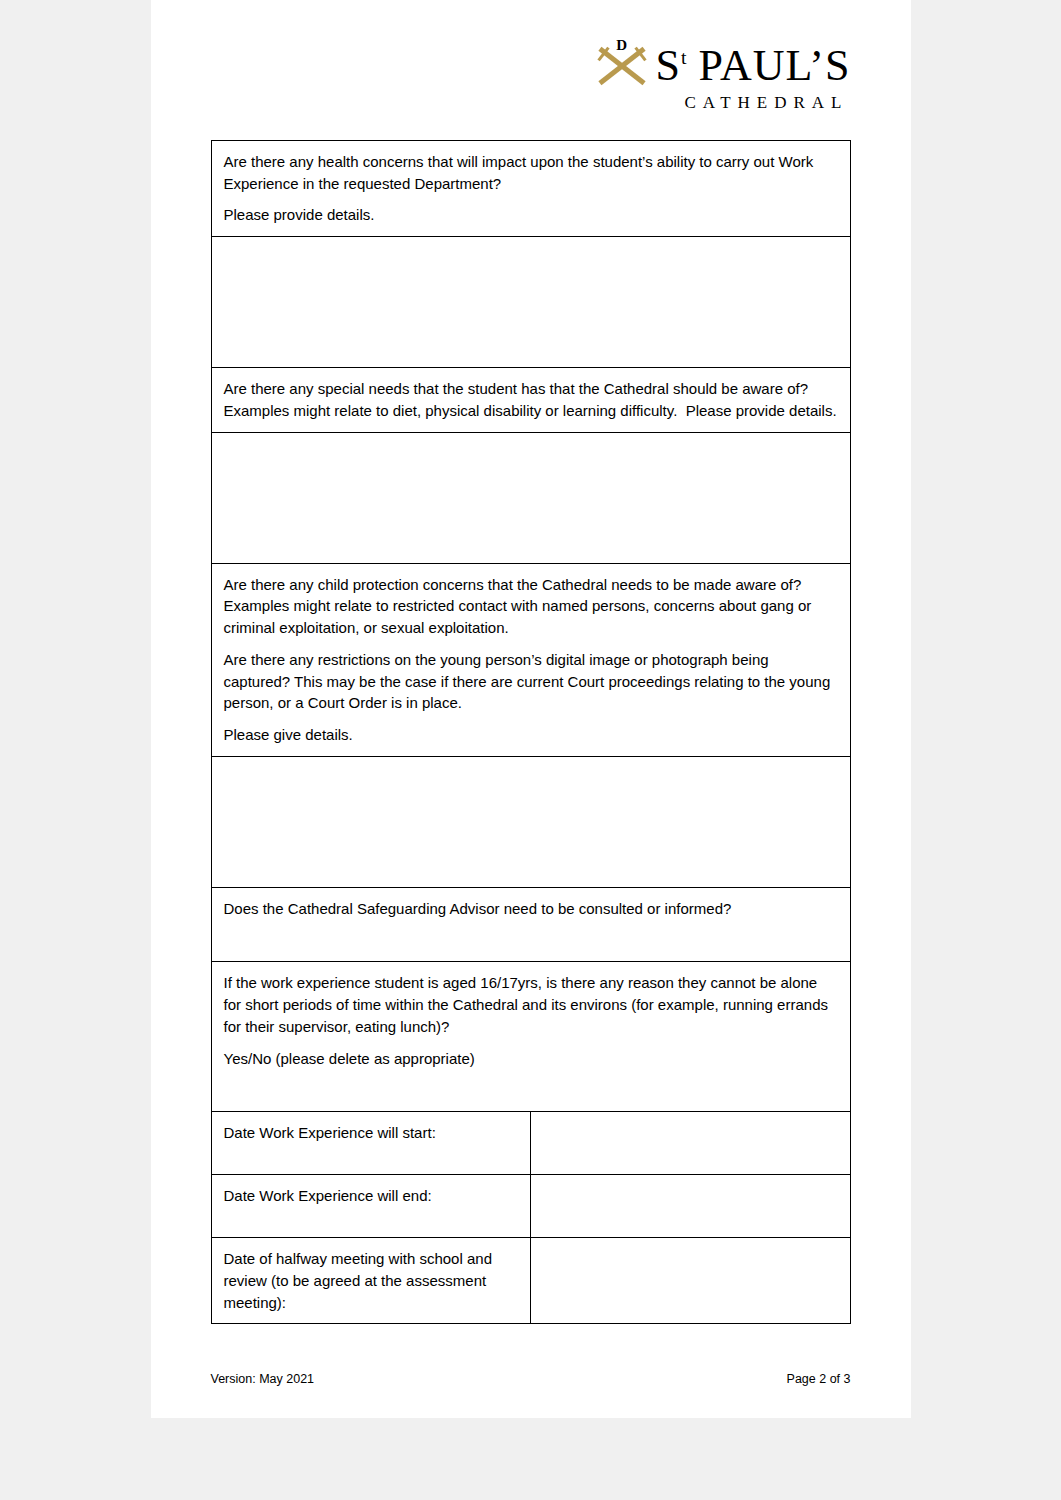D
St PAUL’S
CATHEDRAL
| Are there any health concerns that will impact upon the student’s ability to carry out Work Experience in the requested Department? Please provide details. |
| Are there any special needs that the student has that the Cathedral should be aware of? Examples might relate to diet, physical disability or learning difficulty. Please provide details. |
| Are there any child protection concerns that the Cathedral needs to be made aware of? Examples might relate to restricted contact with named persons, concerns about gang or criminal exploitation, or sexual exploitation. Are there any restrictions on the young person’s digital image or photograph being captured? This may be the case if there are current Court proceedings relating to the young person, or a Court Order is in place. Please give details. |
| Does the Cathedral Safeguarding Advisor need to be consulted or informed? |
| If the work experience student is aged 16/17yrs, is there any reason they cannot be alone for short periods of time within the Cathedral and its environs (for example, running errands for their supervisor, eating lunch)? Yes/No (please delete as appropriate) |
| Date Work Experience will start: | |
| Date Work Experience will end: | |
| Date of halfway meeting with school and review (to be agreed at the assessment meeting): | |
Version: May 2021 Page 2 of 3